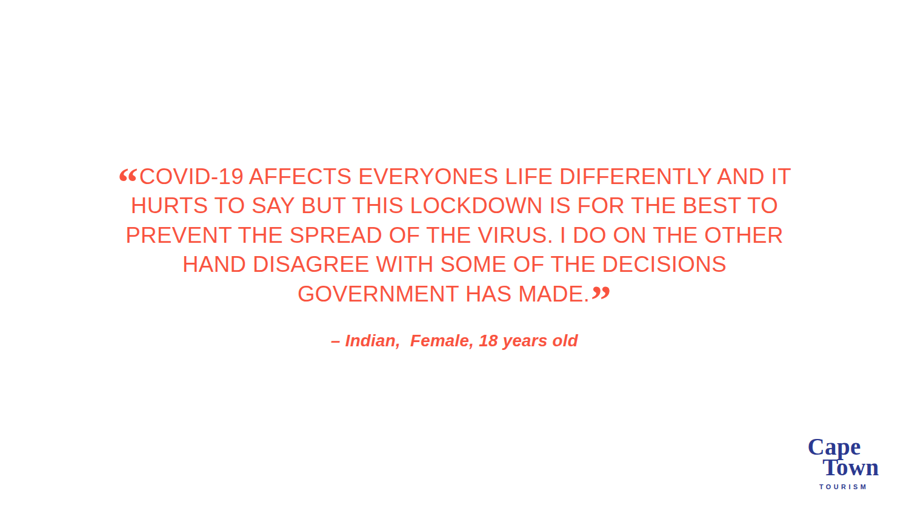“Covid-19 affects everyones life differently and it hurts to say but this lockdown is for the best to prevent the spread of the virus. I do on the other hand disagree with some of the decisions government has made.”
– Indian, Female, 18 years old
Cape Town Tourism